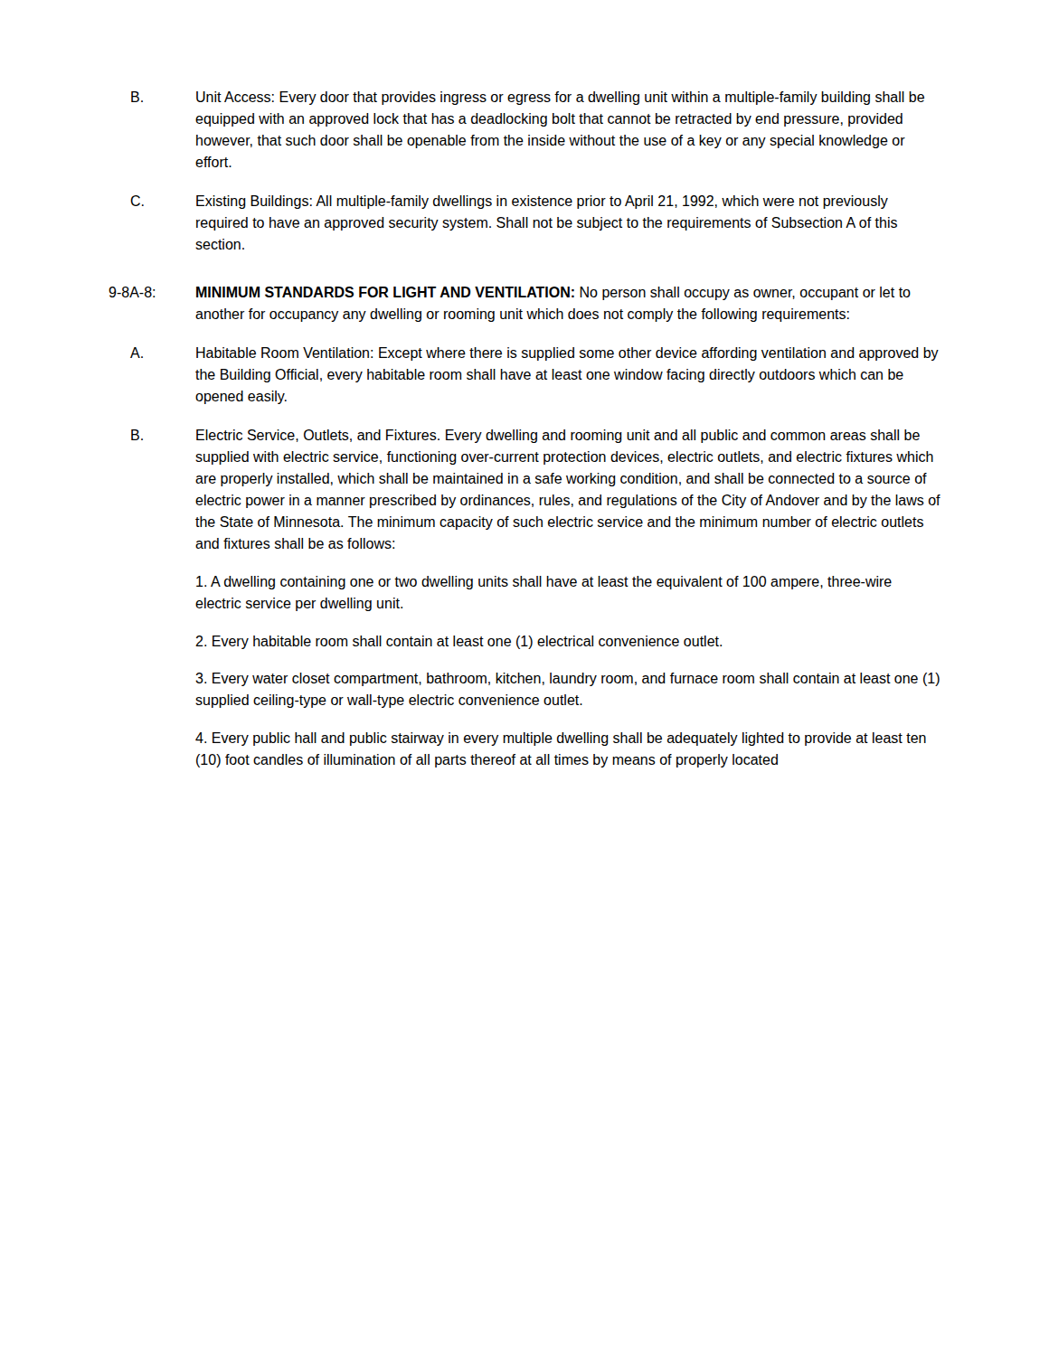B.
Unit Access: Every door that provides ingress or egress for a dwelling unit within a multiple-family building shall be equipped with an approved lock that has a deadlocking bolt that cannot be retracted by end pressure, provided however, that such door shall be openable from the inside without the use of a key or any special knowledge or effort.
C.
Existing Buildings: All multiple-family dwellings in existence prior to April 21, 1992, which were not previously required to have an approved security system. Shall not be subject to the requirements of Subsection A of this section.
9-8A-8:
MINIMUM STANDARDS FOR LIGHT AND VENTILATION: No person shall occupy as owner, occupant or let to another for occupancy any dwelling or rooming unit which does not comply the following requirements:
A.
Habitable Room Ventilation: Except where there is supplied some other device affording ventilation and approved by the Building Official, every habitable room shall have at least one window facing directly outdoors which can be opened easily.
B.
Electric Service, Outlets, and Fixtures. Every dwelling and rooming unit and all public and common areas shall be supplied with electric service, functioning over-current protection devices, electric outlets, and electric fixtures which are properly installed, which shall be maintained in a safe working condition, and shall be connected to a source of electric power in a manner prescribed by ordinances, rules, and regulations of the City of Andover and by the laws of the State of Minnesota. The minimum capacity of such electric service and the minimum number of electric outlets and fixtures shall be as follows:
1. A dwelling containing one or two dwelling units shall have at least the equivalent of 100 ampere, three-wire electric service per dwelling unit.
2. Every habitable room shall contain at least one (1) electrical convenience outlet.
3. Every water closet compartment, bathroom, kitchen, laundry room, and furnace room shall contain at least one (1) supplied ceiling-type or wall-type electric convenience outlet.
4. Every public hall and public stairway in every multiple dwelling shall be adequately lighted to provide at least ten (10) foot candles of illumination of all parts thereof at all times by means of properly located